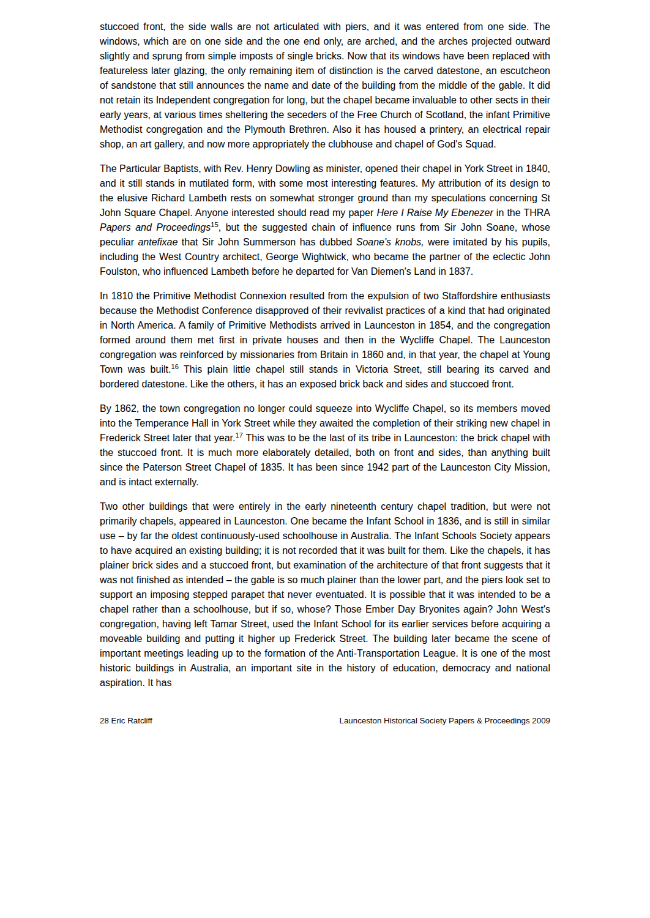stuccoed front, the side walls are not articulated with piers, and it was entered from one side. The windows, which are on one side and the one end only, are arched, and the arches projected outward slightly and sprung from simple imposts of single bricks. Now that its windows have been replaced with featureless later glazing, the only remaining item of distinction is the carved datestone, an escutcheon of sandstone that still announces the name and date of the building from the middle of the gable. It did not retain its Independent congregation for long, but the chapel became invaluable to other sects in their early years, at various times sheltering the seceders of the Free Church of Scotland, the infant Primitive Methodist congregation and the Plymouth Brethren. Also it has housed a printery, an electrical repair shop, an art gallery, and now more appropriately the clubhouse and chapel of God's Squad.
The Particular Baptists, with Rev. Henry Dowling as minister, opened their chapel in York Street in 1840, and it still stands in mutilated form, with some most interesting features. My attribution of its design to the elusive Richard Lambeth rests on somewhat stronger ground than my speculations concerning St John Square Chapel. Anyone interested should read my paper Here I Raise My Ebenezer in the THRA Papers and Proceedings15, but the suggested chain of influence runs from Sir John Soane, whose peculiar antefixae that Sir John Summerson has dubbed Soane's knobs, were imitated by his pupils, including the West Country architect, George Wightwick, who became the partner of the eclectic John Foulston, who influenced Lambeth before he departed for Van Diemen's Land in 1837.
In 1810 the Primitive Methodist Connexion resulted from the expulsion of two Staffordshire enthusiasts because the Methodist Conference disapproved of their revivalist practices of a kind that had originated in North America. A family of Primitive Methodists arrived in Launceston in 1854, and the congregation formed around them met first in private houses and then in the Wycliffe Chapel. The Launceston congregation was reinforced by missionaries from Britain in 1860 and, in that year, the chapel at Young Town was built.16 This plain little chapel still stands in Victoria Street, still bearing its carved and bordered datestone. Like the others, it has an exposed brick back and sides and stuccoed front.
By 1862, the town congregation no longer could squeeze into Wycliffe Chapel, so its members moved into the Temperance Hall in York Street while they awaited the completion of their striking new chapel in Frederick Street later that year.17 This was to be the last of its tribe in Launceston: the brick chapel with the stuccoed front. It is much more elaborately detailed, both on front and sides, than anything built since the Paterson Street Chapel of 1835. It has been since 1942 part of the Launceston City Mission, and is intact externally.
Two other buildings that were entirely in the early nineteenth century chapel tradition, but were not primarily chapels, appeared in Launceston. One became the Infant School in 1836, and is still in similar use – by far the oldest continuously-used schoolhouse in Australia. The Infant Schools Society appears to have acquired an existing building; it is not recorded that it was built for them. Like the chapels, it has plainer brick sides and a stuccoed front, but examination of the architecture of that front suggests that it was not finished as intended – the gable is so much plainer than the lower part, and the piers look set to support an imposing stepped parapet that never eventuated. It is possible that it was intended to be a chapel rather than a schoolhouse, but if so, whose? Those Ember Day Bryonites again? John West's congregation, having left Tamar Street, used the Infant School for its earlier services before acquiring a moveable building and putting it higher up Frederick Street. The building later became the scene of important meetings leading up to the formation of the Anti-Transportation League. It is one of the most historic buildings in Australia, an important site in the history of education, democracy and national aspiration. It has
28 Eric Ratcliff Launceston Historical Society Papers & Proceedings 2009